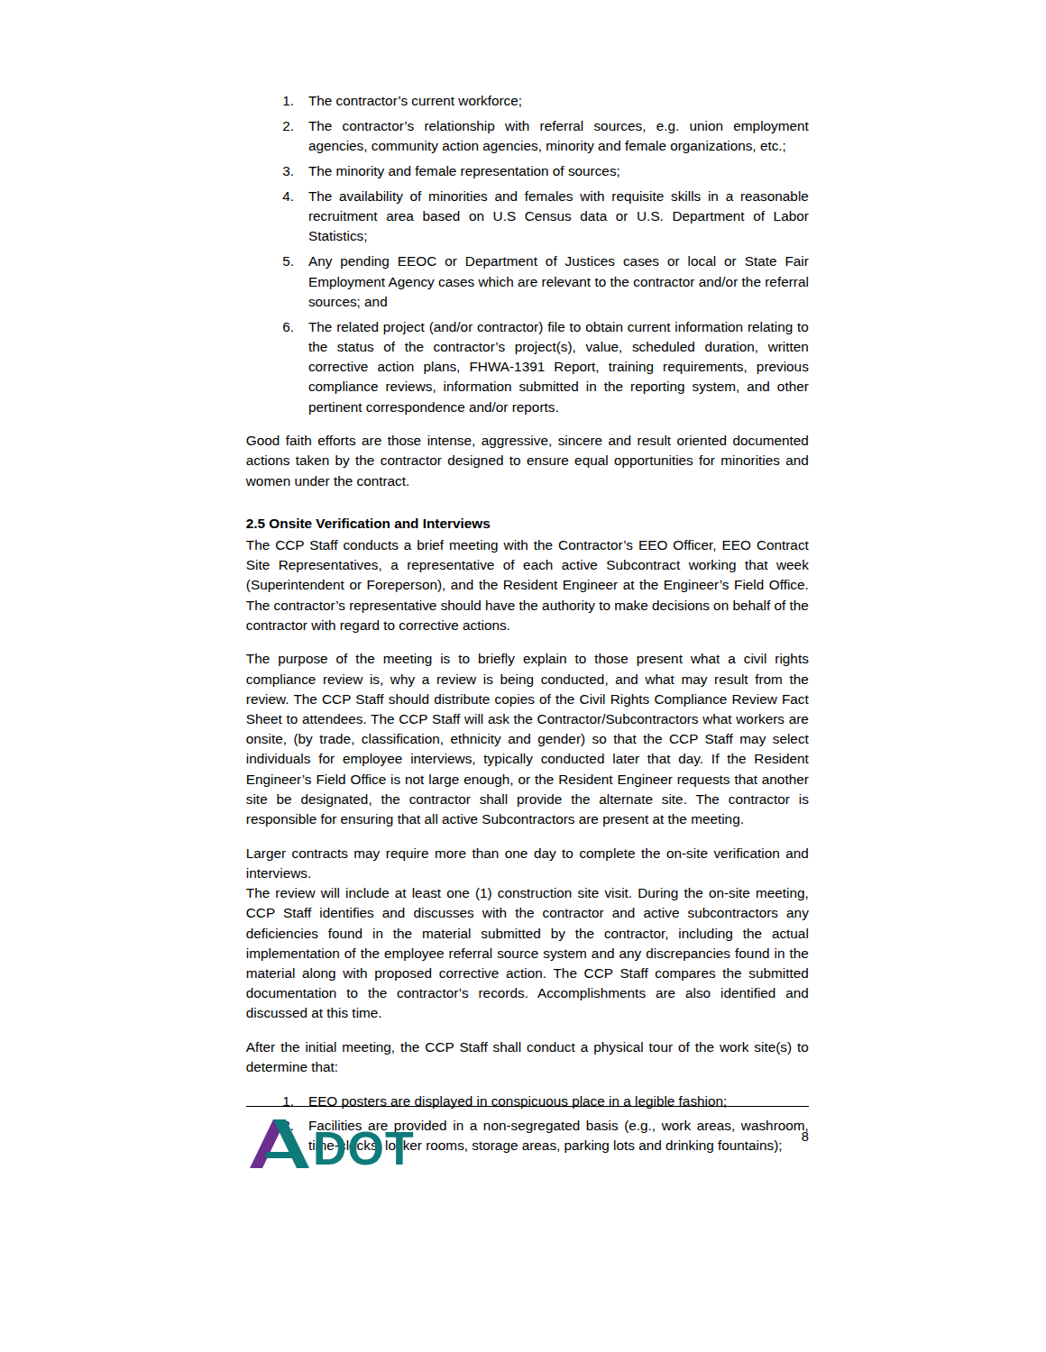The contractor’s current workforce;
The contractor’s relationship with referral sources, e.g. union employment agencies, community action agencies, minority and female organizations, etc.;
The minority and female representation of sources;
The availability of minorities and females with requisite skills in a reasonable recruitment area based on U.S Census data or U.S. Department of Labor Statistics;
Any pending EEOC or Department of Justices cases or local or State Fair Employment Agency cases which are relevant to the contractor and/or the referral sources; and
The related project (and/or contractor) file to obtain current information relating to the status of the contractor’s project(s), value, scheduled duration, written corrective action plans, FHWA-1391 Report, training requirements, previous compliance reviews, information submitted in the reporting system, and other pertinent correspondence and/or reports.
Good faith efforts are those intense, aggressive, sincere and result oriented documented actions taken by the contractor designed to ensure equal opportunities for minorities and women under the contract.
2.5 Onsite Verification and Interviews
The CCP Staff conducts a brief meeting with the Contractor’s EEO Officer, EEO Contract Site Representatives, a representative of each active Subcontract working that week (Superintendent or Foreperson), and the Resident Engineer at the Engineer’s Field Office. The contractor’s representative should have the authority to make decisions on behalf of the contractor with regard to corrective actions.
The purpose of the meeting is to briefly explain to those present what a civil rights compliance review is, why a review is being conducted, and what may result from the review. The CCP Staff should distribute copies of the Civil Rights Compliance Review Fact Sheet to attendees. The CCP Staff will ask the Contractor/Subcontractors what workers are onsite, (by trade, classification, ethnicity and gender) so that the CCP Staff may select individuals for employee interviews, typically conducted later that day. If the Resident Engineer’s Field Office is not large enough, or the Resident Engineer requests that another site be designated, the contractor shall provide the alternate site. The contractor is responsible for ensuring that all active Subcontractors are present at the meeting.
Larger contracts may require more than one day to complete the on-site verification and interviews.
The review will include at least one (1) construction site visit. During the on-site meeting, CCP Staff identifies and discusses with the contractor and active subcontractors any deficiencies found in the material submitted by the contractor, including the actual implementation of the employee referral source system and any discrepancies found in the material along with proposed corrective action. The CCP Staff compares the submitted documentation to the contractor’s records. Accomplishments are also identified and discussed at this time.
After the initial meeting, the CCP Staff shall conduct a physical tour of the work site(s) to determine that:
EEO posters are displayed in conspicuous place in a legible fashion;
Facilities are provided in a non-segregated basis (e.g., work areas, washroom, time-clocks, locker rooms, storage areas, parking lots and drinking fountains);
ADOT DOT 8